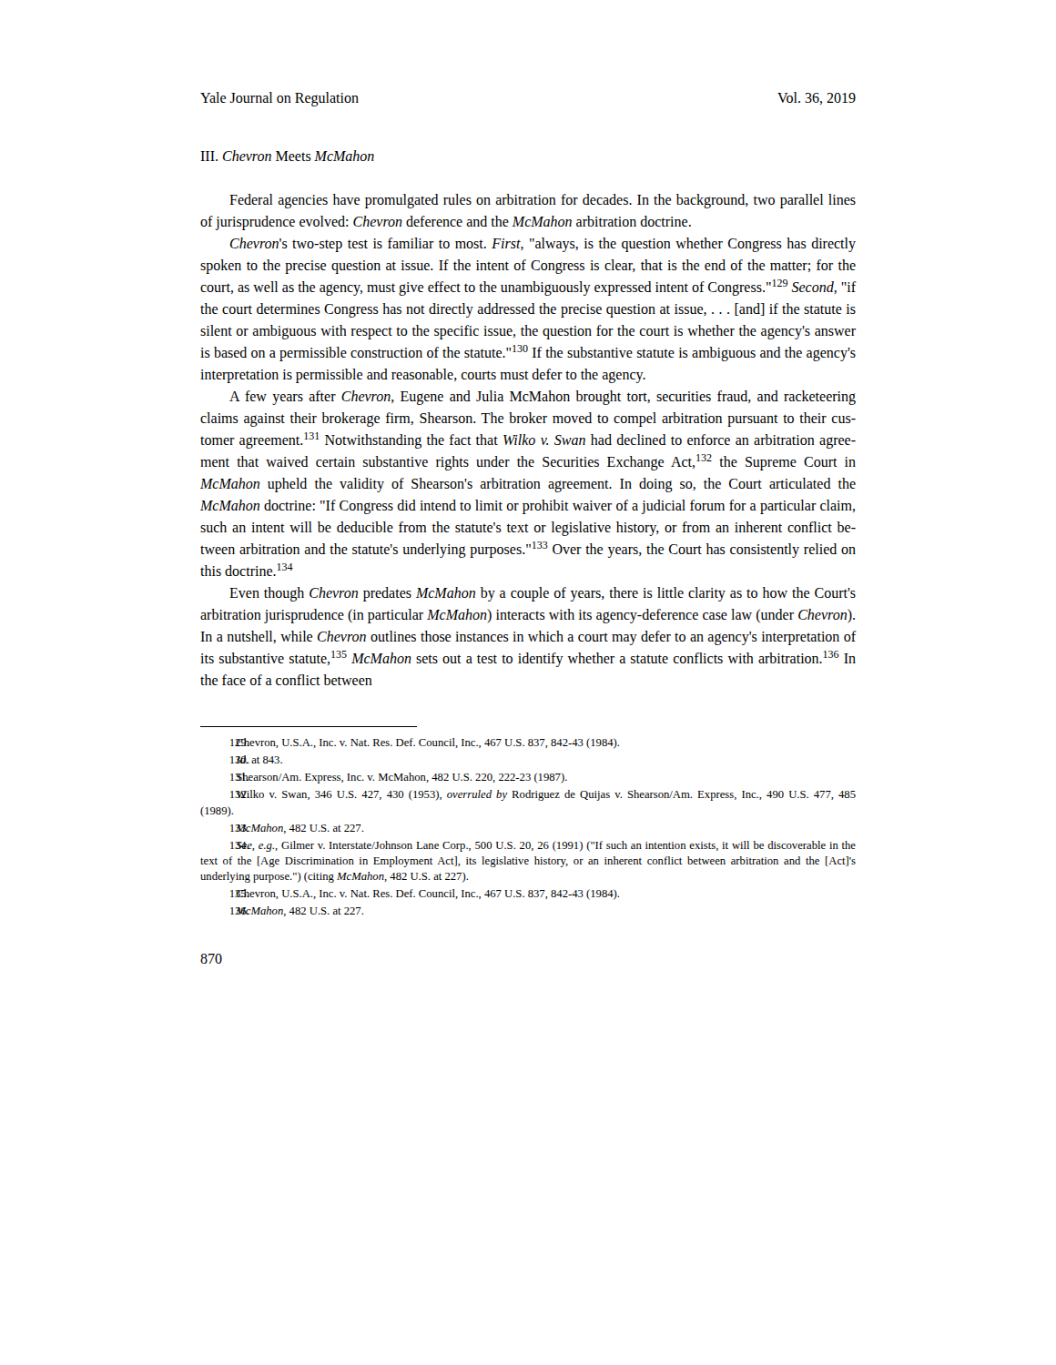Yale Journal on Regulation Vol. 36, 2019
III. Chevron Meets McMahon
Federal agencies have promulgated rules on arbitration for decades. In the background, two parallel lines of jurisprudence evolved: Chevron deference and the McMahon arbitration doctrine.
Chevron's two-step test is familiar to most. First, "always, is the question whether Congress has directly spoken to the precise question at issue. If the intent of Congress is clear, that is the end of the matter; for the court, as well as the agency, must give effect to the unambiguously expressed intent of Congress."129 Second, "if the court determines Congress has not directly addressed the precise question at issue, . . . [and] if the statute is silent or ambiguous with respect to the specific issue, the question for the court is whether the agency's answer is based on a permissible construction of the statute."130 If the substantive statute is ambiguous and the agency's interpretation is permissible and reasonable, courts must defer to the agency.
A few years after Chevron, Eugene and Julia McMahon brought tort, securities fraud, and racketeering claims against their brokerage firm, Shearson. The broker moved to compel arbitration pursuant to their customer agreement.131 Notwithstanding the fact that Wilko v. Swan had declined to enforce an arbitration agreement that waived certain substantive rights under the Securities Exchange Act,132 the Supreme Court in McMahon upheld the validity of Shearson's arbitration agreement. In doing so, the Court articulated the McMahon doctrine: "If Congress did intend to limit or prohibit waiver of a judicial forum for a particular claim, such an intent will be deducible from the statute's text or legislative history, or from an inherent conflict between arbitration and the statute's underlying purposes."133 Over the years, the Court has consistently relied on this doctrine.134
Even though Chevron predates McMahon by a couple of years, there is little clarity as to how the Court's arbitration jurisprudence (in particular McMahon) interacts with its agency-deference case law (under Chevron). In a nutshell, while Chevron outlines those instances in which a court may defer to an agency's interpretation of its substantive statute,135 McMahon sets out a test to identify whether a statute conflicts with arbitration.136 In the face of a conflict between
Chevron, U.S.A., Inc. v. Nat. Res. Def. Council, Inc., 467 U.S. 837, 842-43 (1984).
Id. at 843.
Shearson/Am. Express, Inc. v. McMahon, 482 U.S. 220, 222-23 (1987).
Wilko v. Swan, 346 U.S. 427, 430 (1953), overruled by Rodriguez de Quijas v. Shearson/Am. Express, Inc., 490 U.S. 477, 485 (1989).
McMahon, 482 U.S. at 227.
See, e.g., Gilmer v. Interstate/Johnson Lane Corp., 500 U.S. 20, 26 (1991) ("If such an intention exists, it will be discoverable in the text of the [Age Discrimination in Employment Act], its legislative history, or an inherent conflict between arbitration and the [Act]'s underlying purpose.") (citing McMahon, 482 U.S. at 227).
Chevron, U.S.A., Inc. v. Nat. Res. Def. Council, Inc., 467 U.S. 837, 842-43 (1984).
McMahon, 482 U.S. at 227.
870